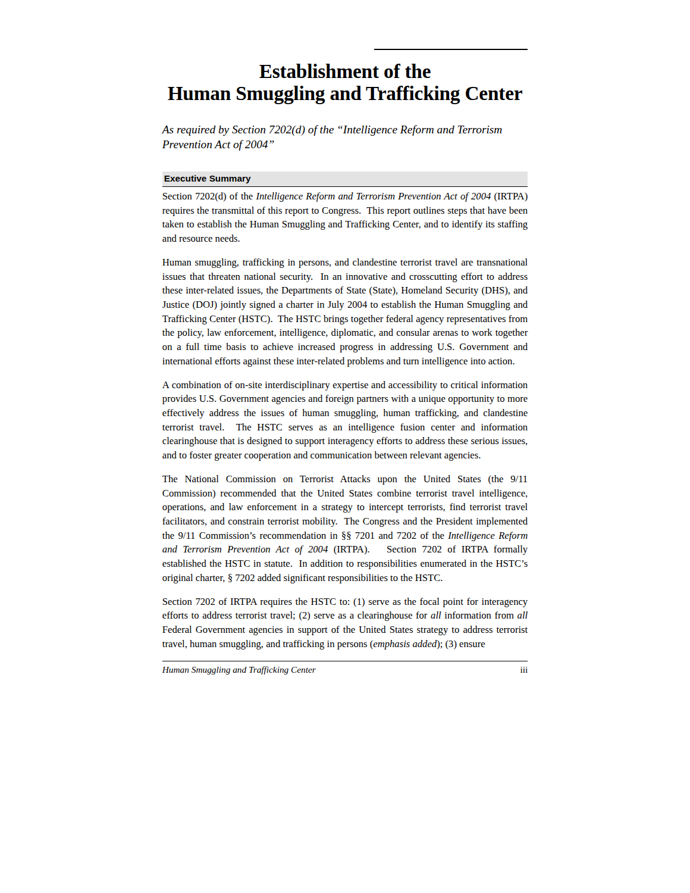Establishment of theHuman Smuggling and Trafficking Center
As required by Section 7202(d) of the “Intelligence Reform and Terrorism Prevention Act of 2004”
Executive Summary
Section 7202(d) of the Intelligence Reform and Terrorism Prevention Act of 2004 (IRTPA) requires the transmittal of this report to Congress. This report outlines steps that have been taken to establish the Human Smuggling and Trafficking Center, and to identify its staffing and resource needs.
Human smuggling, trafficking in persons, and clandestine terrorist travel are transnational issues that threaten national security. In an innovative and crosscutting effort to address these inter-related issues, the Departments of State (State), Homeland Security (DHS), and Justice (DOJ) jointly signed a charter in July 2004 to establish the Human Smuggling and Trafficking Center (HSTC). The HSTC brings together federal agency representatives from the policy, law enforcement, intelligence, diplomatic, and consular arenas to work together on a full time basis to achieve increased progress in addressing U.S. Government and international efforts against these inter-related problems and turn intelligence into action.
A combination of on-site interdisciplinary expertise and accessibility to critical information provides U.S. Government agencies and foreign partners with a unique opportunity to more effectively address the issues of human smuggling, human trafficking, and clandestine terrorist travel. The HSTC serves as an intelligence fusion center and information clearinghouse that is designed to support interagency efforts to address these serious issues, and to foster greater cooperation and communication between relevant agencies.
The National Commission on Terrorist Attacks upon the United States (the 9/11 Commission) recommended that the United States combine terrorist travel intelligence, operations, and law enforcement in a strategy to intercept terrorists, find terrorist travel facilitators, and constrain terrorist mobility. The Congress and the President implemented the 9/11 Commission’s recommendation in §§ 7201 and 7202 of the Intelligence Reform and Terrorism Prevention Act of 2004 (IRTPA). Section 7202 of IRTPA formally established the HSTC in statute. In addition to responsibilities enumerated in the HSTC’s original charter, § 7202 added significant responsibilities to the HSTC.
Section 7202 of IRTPA requires the HSTC to: (1) serve as the focal point for interagency efforts to address terrorist travel; (2) serve as a clearinghouse for all information from all Federal Government agencies in support of the United States strategy to address terrorist travel, human smuggling, and trafficking in persons (emphasis added); (3) ensure
Human Smuggling and Trafficking Center iii